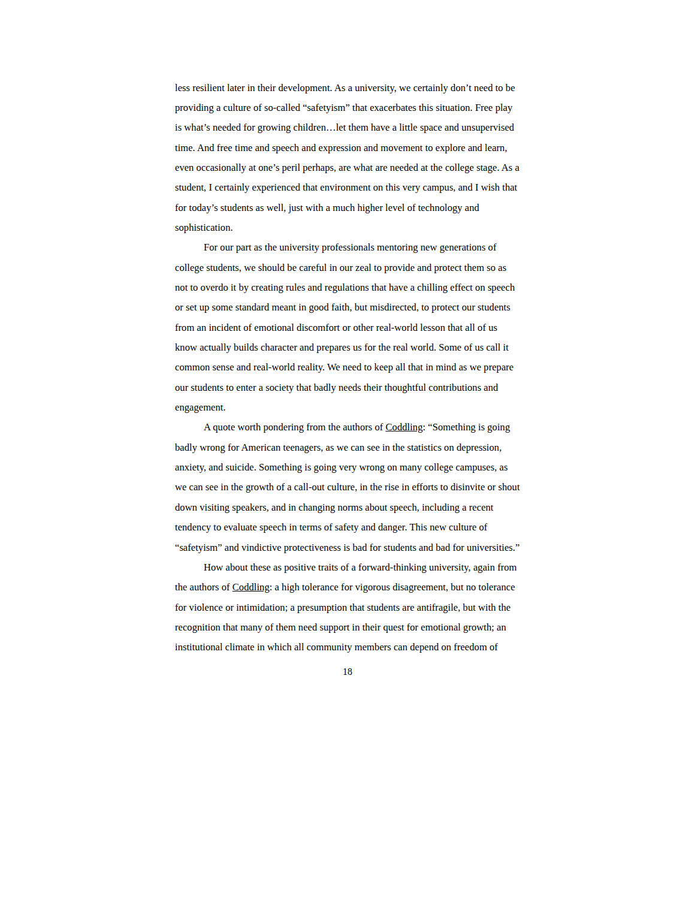less resilient later in their development. As a university, we certainly don’t need to be providing a culture of so-called “safetyism” that exacerbates this situation. Free play is what’s needed for growing children…let them have a little space and unsupervised time. And free time and speech and expression and movement to explore and learn, even occasionally at one’s peril perhaps, are what are needed at the college stage. As a student, I certainly experienced that environment on this very campus, and I wish that for today’s students as well, just with a much higher level of technology and sophistication.
For our part as the university professionals mentoring new generations of college students, we should be careful in our zeal to provide and protect them so as not to overdo it by creating rules and regulations that have a chilling effect on speech or set up some standard meant in good faith, but misdirected, to protect our students from an incident of emotional discomfort or other real-world lesson that all of us know actually builds character and prepares us for the real world. Some of us call it common sense and real-world reality. We need to keep all that in mind as we prepare our students to enter a society that badly needs their thoughtful contributions and engagement.
A quote worth pondering from the authors of Coddling: “Something is going badly wrong for American teenagers, as we can see in the statistics on depression, anxiety, and suicide. Something is going very wrong on many college campuses, as we can see in the growth of a call-out culture, in the rise in efforts to disinvite or shout down visiting speakers, and in changing norms about speech, including a recent tendency to evaluate speech in terms of safety and danger. This new culture of “safetyism” and vindictive protectiveness is bad for students and bad for universities.”
How about these as positive traits of a forward-thinking university, again from the authors of Coddling: a high tolerance for vigorous disagreement, but no tolerance for violence or intimidation; a presumption that students are antifragile, but with the recognition that many of them need support in their quest for emotional growth; an institutional climate in which all community members can depend on freedom of
18